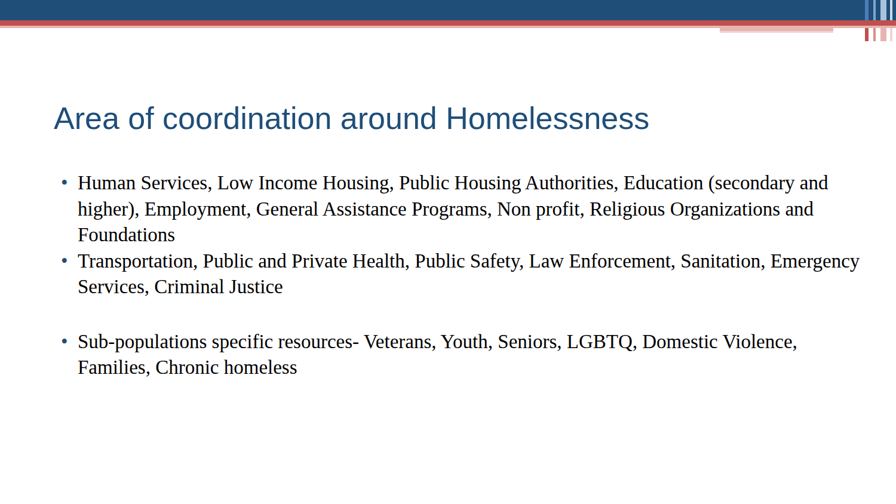Area of coordination around Homelessness
Human Services, Low Income Housing, Public Housing Authorities, Education (secondary and higher), Employment, General Assistance Programs, Non profit, Religious Organizations and Foundations
Transportation, Public and Private Health, Public Safety, Law Enforcement, Sanitation, Emergency Services, Criminal Justice
Sub-populations specific resources- Veterans, Youth, Seniors, LGBTQ, Domestic Violence, Families, Chronic homeless